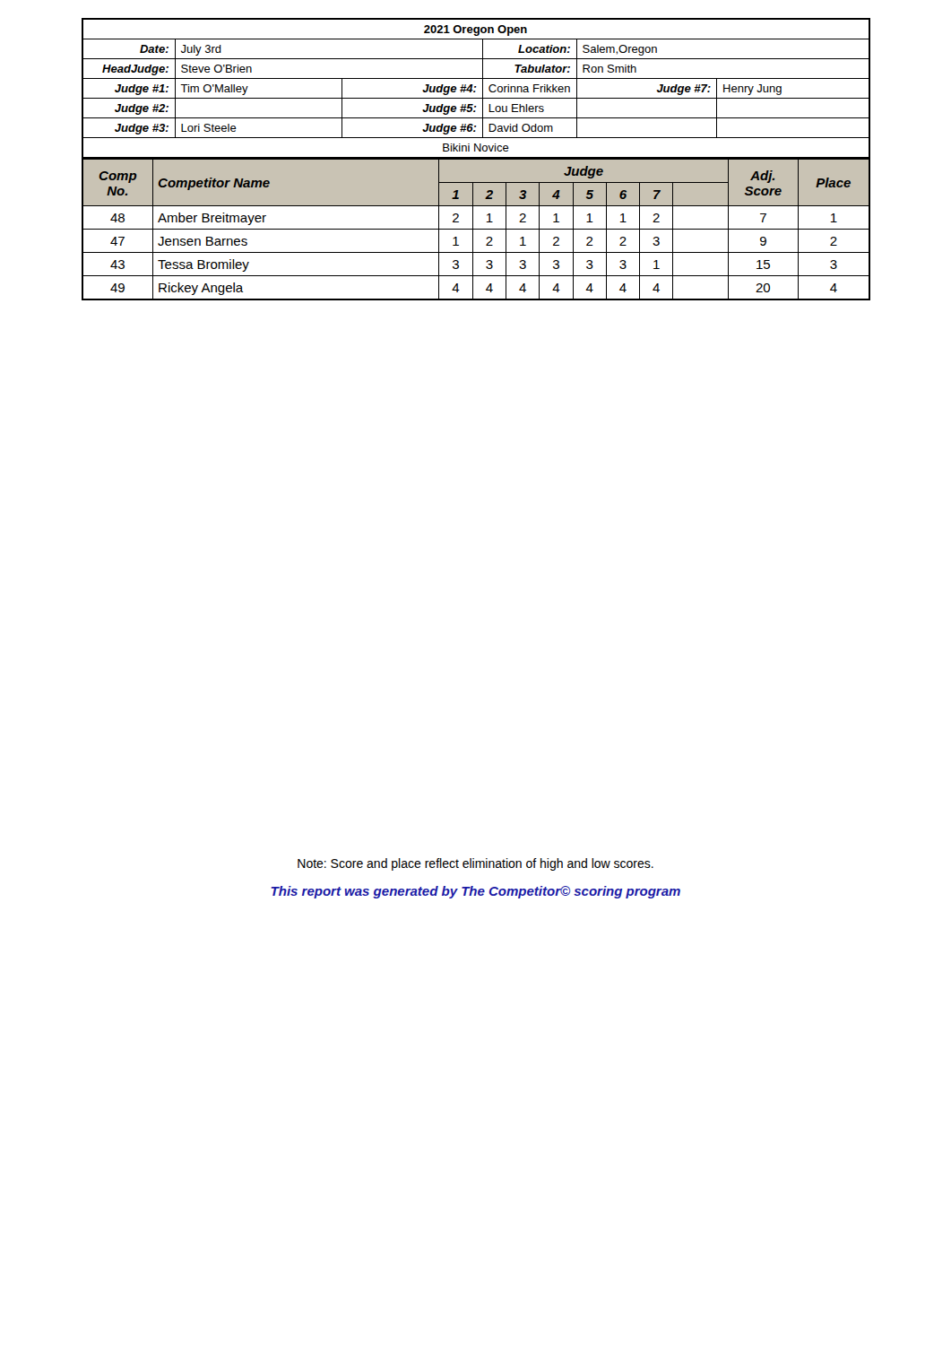| 2021 Oregon Open |
| Date: | July 3rd | Location: | Salem,Oregon |
| HeadJudge: | Steve O'Brien | Tabulator: | Ron Smith |
| Judge #1: | Tim O'Malley | Judge #4: | Corinna Frikken | Judge #7: | Henry Jung |
| Judge #2: | | Judge #5: | Lou Ehlers | | |
| Judge #3: | Lori Steele | Judge #6: | David Odom | | |
| Bikini Novice |
| Comp No. | Competitor Name | Judge | Adj. Score | Place |
| --- | --- | --- | --- | --- |
| 1 | 2 | 3 | 4 | 5 | 6 | 7 | |
| 48 | Amber Breitmayer | 2 | 1 | 2 | 1 | 1 | 1 | 2 | | 7 | 1 |
| 47 | Jensen Barnes | 1 | 2 | 1 | 2 | 2 | 2 | 3 | | 9 | 2 |
| 43 | Tessa Bromiley | 3 | 3 | 3 | 3 | 3 | 3 | 1 | | 15 | 3 |
| 49 | Rickey Angela | 4 | 4 | 4 | 4 | 4 | 4 | 4 | | 20 | 4 |
Note: Score and place reflect elimination of high and low scores.
This report was generated by The Competitor© scoring program